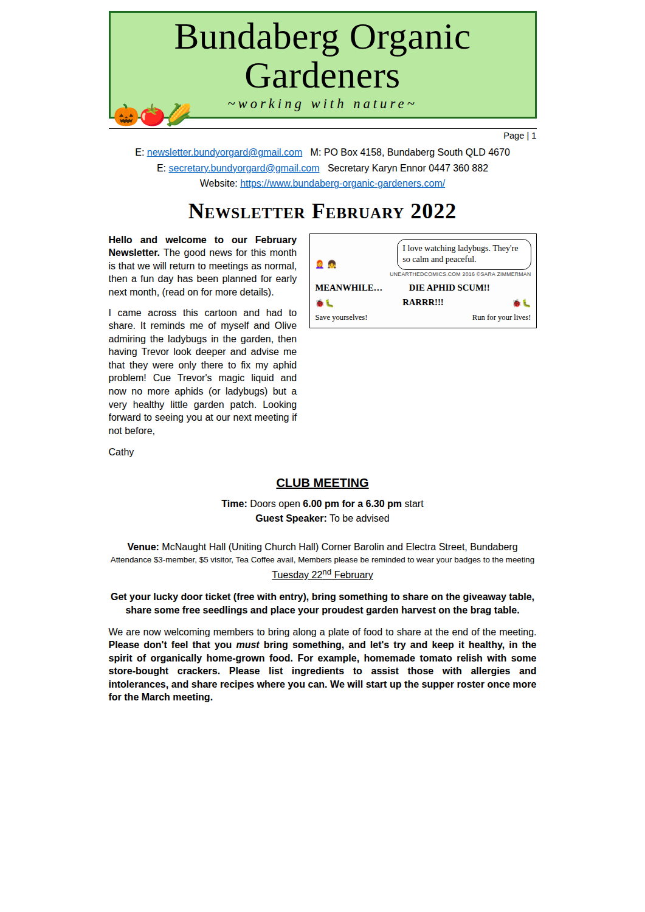🎃🍅🌽
Bundaberg Organic Gardeners
~working with nature~
Page | 1
E: newsletter.bundyorgard@gmail.com M: PO Box 4158, Bundaberg South QLD 4670
E: secretary.bundyorgard@gmail.com Secretary Karyn Ennor 0447 360 882
Website: https://www.bundaberg-organic-gardeners.com/
Newsletter February 2022
👩‍🦰 👧
I love watching ladybugs. They're so calm and peaceful.
UNEARTHEDCOMICS.COM 2016 ©SARA ZIMMERMAN
MEANWHILE… DIE APHID SCUM!!
🐞🐛 RARRR!!! 🐞🐛
Save yourselves! Run for your lives!
Hello and welcome to our February Newsletter. The good news for this month is that we will return to meetings as normal, then a fun day has been planned for early next month, (read on for more details).
I came across this cartoon and had to share. It reminds me of myself and Olive admiring the ladybugs in the garden, then having Trevor look deeper and advise me that they were only there to fix my aphid problem! Cue Trevor's magic liquid and now no more aphids (or ladybugs) but a very healthy little garden patch. Looking forward to seeing you at our next meeting if not before,
Cathy
CLUB MEETING
Time: Doors open 6.00 pm for a 6.30 pm start
Guest Speaker: To be advised
Venue: McNaught Hall (Uniting Church Hall) Corner Barolin and Electra Street, Bundaberg
Attendance $3-member, $5 visitor, Tea Coffee avail, Members please be reminded to wear your badges to the meeting
Tuesday 22nd February
Get your lucky door ticket (free with entry), bring something to share on the giveaway table, share some free seedlings and place your proudest garden harvest on the brag table.
We are now welcoming members to bring along a plate of food to share at the end of the meeting. Please don't feel that you must bring something, and let's try and keep it healthy, in the spirit of organically home-grown food. For example, homemade tomato relish with some store-bought crackers. Please list ingredients to assist those with allergies and intolerances, and share recipes where you can. We will start up the supper roster once more for the March meeting.